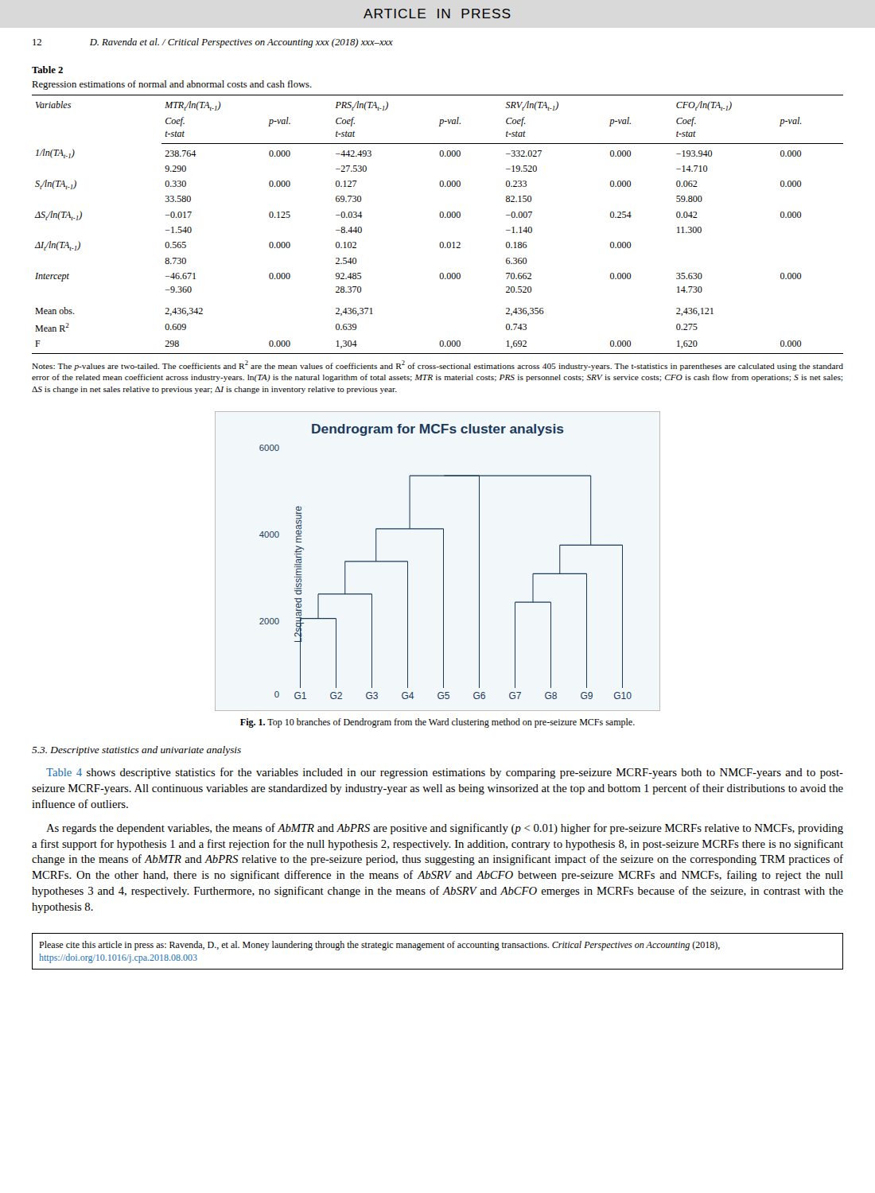ARTICLE IN PRESS
12 D. Ravenda et al. / Critical Perspectives on Accounting xxx (2018) xxx–xxx
Table 2
Regression estimations of normal and abnormal costs and cash flows.
| Variables | MTR t /ln(TA t-1 ) | PRS t /ln(TA t-1 ) | SRV t /ln(TA t-1 ) | CFO t /ln(TA t-1 ) |
| --- | --- | --- | --- | --- |
| Coef. t-stat | p-val. | Coef. t-stat | p-val. | Coef. t-stat | p-val. | Coef. t-stat | p-val. |
| 1/ln(TA t-1 ) | 238.764 | 0.000 | −442.493 | 0.000 | −332.027 | 0.000 | −193.940 | 0.000 |
| | 9.290 | | −27.530 | | −19.520 | | −14.710 | |
| S t /ln(TA t-1 ) | 0.330 | 0.000 | 0.127 | 0.000 | 0.233 | 0.000 | 0.062 | 0.000 |
| | 33.580 | | 69.730 | | 82.150 | | 59.800 | |
| ΔS t /ln(TA t-1 ) | −0.017 | 0.125 | −0.034 | 0.000 | −0.007 | 0.254 | 0.042 | 0.000 |
| | −1.540 | | −8.440 | | −1.140 | | 11.300 | |
| ΔI t /ln(TA t-1 ) | 0.565 | 0.000 | 0.102 | 0.012 | 0.186 | 0.000 | | |
| | 8.730 | | 2.540 | | 6.360 | | | |
| Intercept | −46.671 | 0.000 | 92.485 | 0.000 | 70.662 | 0.000 | 35.630 | 0.000 |
| | −9.360 | | 28.370 | | 20.520 | | 14.730 | |
| Mean obs. | 2,436,342 | | 2,436,371 | | 2,436,356 | | 2,436,121 | |
| Mean R 2 | 0.609 | | 0.639 | | 0.743 | | 0.275 | |
| F | 298 | 0.000 | 1,304 | 0.000 | 1,692 | 0.000 | 1,620 | 0.000 |
Notes: The p-values are two-tailed. The coefficients and R2 are the mean values of coefficients and R2 of cross-sectional estimations across 405 industry-years. The t-statistics in parentheses are calculated using the standard error of the related mean coefficient across industry-years. ln(TA) is the natural logarithm of total assets; MTR is material costs; PRS is personnel costs; SRV is service costs; CFO is cash flow from operations; S is net sales; ΔS is change in net sales relative to previous year; ΔI is change in inventory relative to previous year.
Dendrogram for MCFs cluster analysis
L2squared dissimilarity measure
6000 4000 2000 0
G1 G2 G3 G4 G5 G6 G7 G8 G9 G10
Fig. 1. Top 10 branches of Dendrogram from the Ward clustering method on pre-seizure MCFs sample.
5.3. Descriptive statistics and univariate analysis
Table 4 shows descriptive statistics for the variables included in our regression estimations by comparing pre-seizure MCRF-years both to NMCF-years and to post-seizure MCRF-years. All continuous variables are standardized by industry-year as well as being winsorized at the top and bottom 1 percent of their distributions to avoid the influence of outliers.
As regards the dependent variables, the means of AbMTR and AbPRS are positive and significantly (p < 0.01) higher for pre-seizure MCRFs relative to NMCFs, providing a first support for hypothesis 1 and a first rejection for the null hypothesis 2, respectively. In addition, contrary to hypothesis 8, in post-seizure MCRFs there is no significant change in the means of AbMTR and AbPRS relative to the pre-seizure period, thus suggesting an insignificant impact of the seizure on the corresponding TRM practices of MCRFs. On the other hand, there is no significant difference in the means of AbSRV and AbCFO between pre-seizure MCRFs and NMCFs, failing to reject the null hypotheses 3 and 4, respectively. Furthermore, no significant change in the means of AbSRV and AbCFO emerges in MCRFs because of the seizure, in contrast with the hypothesis 8.
Please cite this article in press as: Ravenda, D., et al. Money laundering through the strategic management of accounting transactions. Critical Perspectives on Accounting (2018), https://doi.org/10.1016/j.cpa.2018.08.003